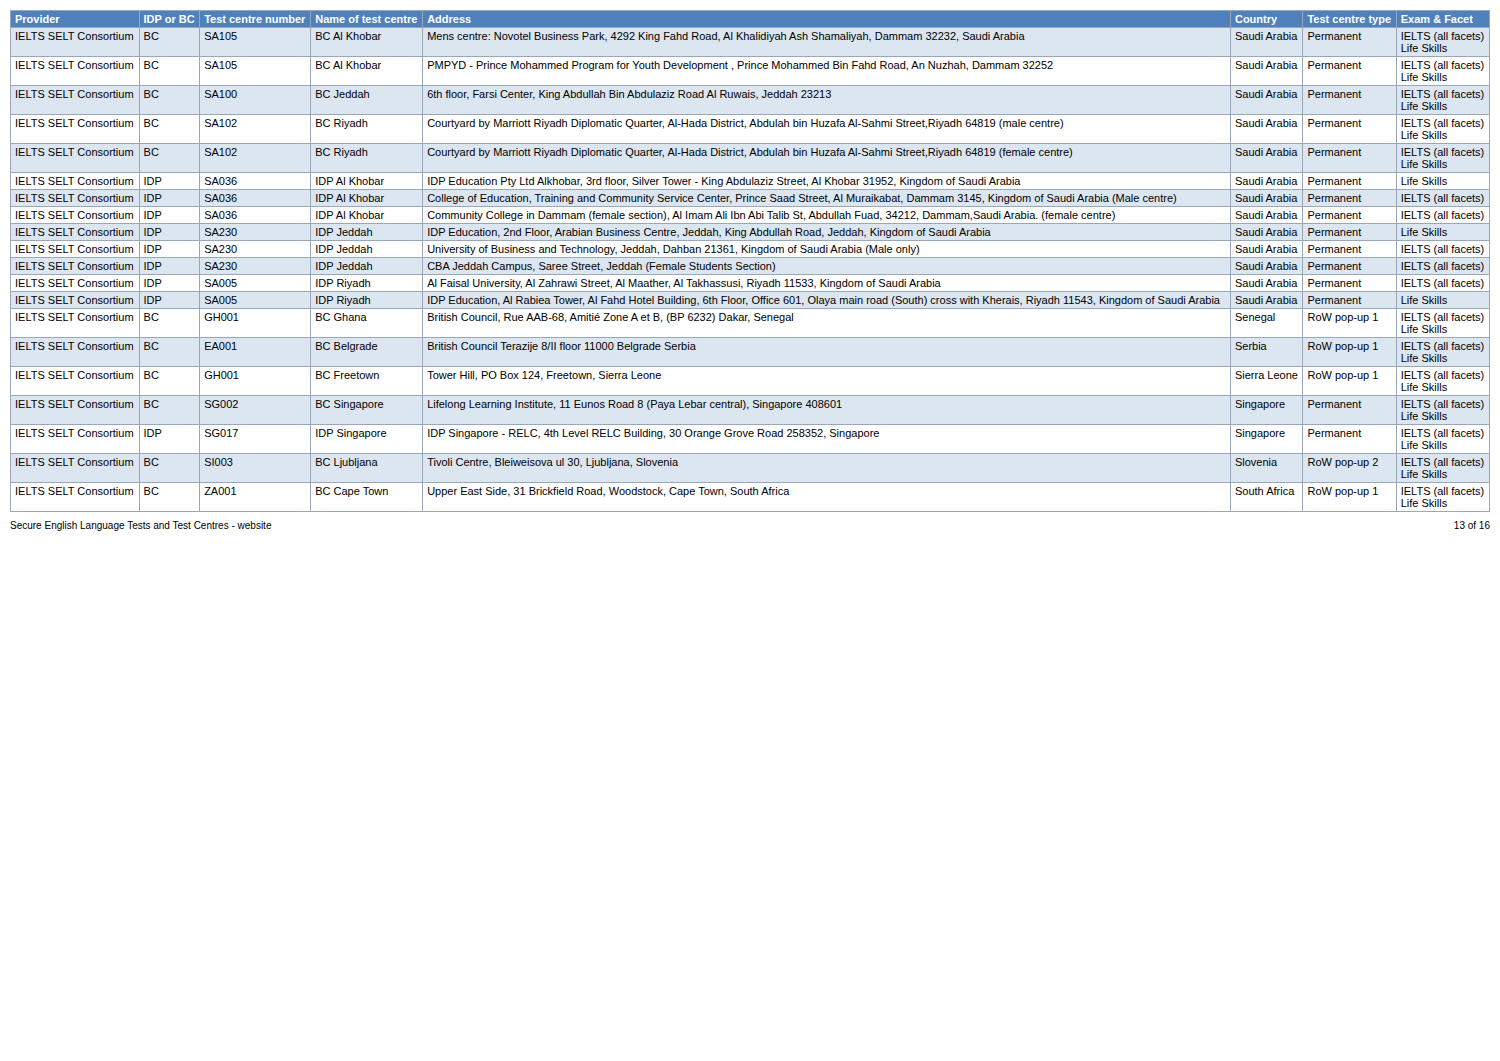| Provider | IDP or BC | Test centre number | Name of test centre | Address | Country | Test centre type | Exam & Facet |
| --- | --- | --- | --- | --- | --- | --- | --- |
| IELTS SELT Consortium | BC | SA105 | BC Al Khobar | Mens centre: Novotel Business Park, 4292 King Fahd Road, Al Khalidiyah Ash Shamaliyah, Dammam 32232, Saudi Arabia | Saudi Arabia | Permanent | IELTS (all facets) Life Skills |
| IELTS SELT Consortium | BC | SA105 | BC Al Khobar | PMPYD - Prince Mohammed Program for Youth Development , Prince Mohammed Bin Fahd Road, An Nuzhah, Dammam 32252 | Saudi Arabia | Permanent | IELTS (all facets) Life Skills |
| IELTS SELT Consortium | BC | SA100 | BC Jeddah | 6th floor, Farsi Center, King Abdullah Bin Abdulaziz Road Al Ruwais, Jeddah 23213 | Saudi Arabia | Permanent | IELTS (all facets) Life Skills |
| IELTS SELT Consortium | BC | SA102 | BC Riyadh | Courtyard by Marriott Riyadh Diplomatic Quarter, Al-Hada District, Abdulah bin Huzafa Al-Sahmi Street,Riyadh 64819 (male centre) | Saudi Arabia | Permanent | IELTS (all facets) Life Skills |
| IELTS SELT Consortium | BC | SA102 | BC Riyadh | Courtyard by Marriott Riyadh Diplomatic Quarter, Al-Hada District, Abdulah bin Huzafa Al-Sahmi Street,Riyadh 64819 (female centre) | Saudi Arabia | Permanent | IELTS (all facets) Life Skills |
| IELTS SELT Consortium | IDP | SA036 | IDP Al Khobar | IDP Education Pty Ltd Alkhobar, 3rd floor, Silver Tower - King Abdulaziz Street, Al Khobar 31952, Kingdom of Saudi Arabia | Saudi Arabia | Permanent | Life Skills |
| IELTS SELT Consortium | IDP | SA036 | IDP Al Khobar | College of Education, Training and Community Service Center, Prince Saad Street, Al Muraikabat, Dammam 3145, Kingdom of Saudi Arabia (Male centre) | Saudi Arabia | Permanent | IELTS (all facets) |
| IELTS SELT Consortium | IDP | SA036 | IDP Al Khobar | Community College in Dammam (female section), Al Imam Ali Ibn Abi Talib St, Abdullah Fuad, 34212, Dammam,Saudi Arabia. (female centre) | Saudi Arabia | Permanent | IELTS (all facets) |
| IELTS SELT Consortium | IDP | SA230 | IDP Jeddah | IDP Education, 2nd Floor, Arabian Business Centre, Jeddah, King Abdullah Road, Jeddah, Kingdom of Saudi Arabia | Saudi Arabia | Permanent | Life Skills |
| IELTS SELT Consortium | IDP | SA230 | IDP Jeddah | University of Business and Technology, Jeddah, Dahban 21361, Kingdom of Saudi Arabia (Male only) | Saudi Arabia | Permanent | IELTS (all facets) |
| IELTS SELT Consortium | IDP | SA230 | IDP Jeddah | CBA Jeddah Campus, Saree Street, Jeddah (Female Students Section) | Saudi Arabia | Permanent | IELTS (all facets) |
| IELTS SELT Consortium | IDP | SA005 | IDP Riyadh | Al Faisal University, Al Zahrawi Street, Al Maather, Al Takhassusi, Riyadh 11533, Kingdom of Saudi Arabia | Saudi Arabia | Permanent | IELTS (all facets) |
| IELTS SELT Consortium | IDP | SA005 | IDP Riyadh | IDP Education, Al Rabiea Tower, Al Fahd Hotel Building, 6th Floor, Office 601, Olaya main road (South) cross with Kherais, Riyadh 11543, Kingdom of Saudi Arabia | Saudi Arabia | Permanent | Life Skills |
| IELTS SELT Consortium | BC | GH001 | BC Ghana | British Council, Rue AAB-68, Amitié Zone A et B, (BP 6232) Dakar, Senegal | Senegal | RoW pop-up 1 | IELTS (all facets) Life Skills |
| IELTS SELT Consortium | BC | EA001 | BC Belgrade | British Council Terazije 8/II floor 11000 Belgrade Serbia | Serbia | RoW pop-up 1 | IELTS (all facets) Life Skills |
| IELTS SELT Consortium | BC | GH001 | BC Freetown | Tower Hill, PO Box 124, Freetown, Sierra Leone | Sierra Leone | RoW pop-up 1 | IELTS (all facets) Life Skills |
| IELTS SELT Consortium | BC | SG002 | BC Singapore | Lifelong Learning Institute, 11 Eunos Road 8 (Paya Lebar central), Singapore 408601 | Singapore | Permanent | IELTS (all facets) Life Skills |
| IELTS SELT Consortium | IDP | SG017 | IDP Singapore | IDP Singapore - RELC, 4th Level RELC Building, 30 Orange Grove Road 258352, Singapore | Singapore | Permanent | IELTS (all facets) Life Skills |
| IELTS SELT Consortium | BC | SI003 | BC Ljubljana | Tivoli Centre, Bleiweisova ul 30, Ljubljana, Slovenia | Slovenia | RoW pop-up 2 | IELTS (all facets) Life Skills |
| IELTS SELT Consortium | BC | ZA001 | BC Cape Town | Upper East Side, 31 Brickfield Road, Woodstock, Cape Town, South Africa | South Africa | RoW pop-up 1 | IELTS (all facets) Life Skills |
Secure English Language Tests and Test Centres - website 13 of 16